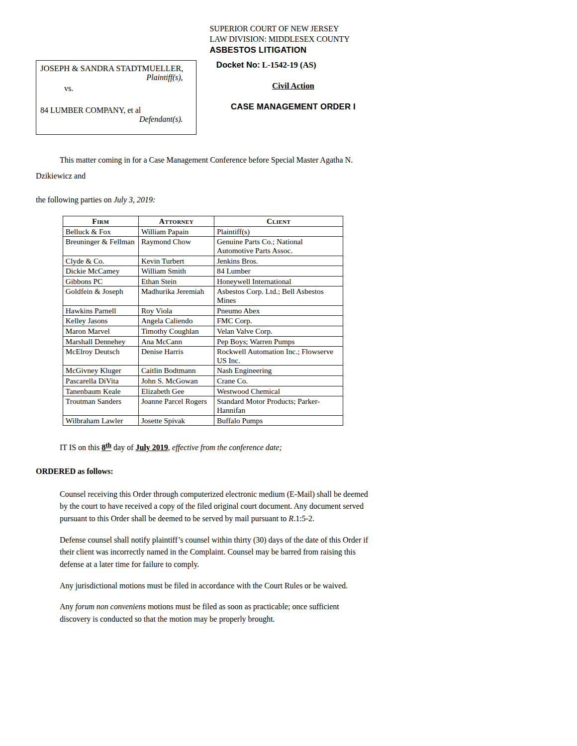SUPERIOR COURT OF NEW JERSEY
LAW DIVISION: MIDDLESEX COUNTY
ASBESTOS LITIGATION
JOSEPH & SANDRA STADTMUELLER,
Plaintiff(s),
vs.
84 LUMBER COMPANY, et al
Defendant(s).
Docket No: L-1542-19 (AS)
Civil Action
CASE MANAGEMENT ORDER I
This matter coming in for a Case Management Conference before Special Master Agatha N. Dzikiewicz and
the following parties on July 3, 2019:
| Firm | Attorney | Client |
| --- | --- | --- |
| Belluck & Fox | William Papain | Plaintiff(s) |
| Breuninger & Fellman | Raymond Chow | Genuine Parts Co.; National Automotive Parts Assoc. |
| Clyde & Co. | Kevin Turbert | Jenkins Bros. |
| Dickie McCamey | William Smith | 84 Lumber |
| Gibbons PC | Ethan Stein | Honeywell International |
| Goldfein & Joseph | Madhurika Jeremiah | Asbestos Corp. Ltd.; Bell Asbestos Mines |
| Hawkins Parnell | Roy Viola | Pneumo Abex |
| Kelley Jasons | Angela Caliendo | FMC Corp. |
| Maron Marvel | Timothy Coughlan | Velan Valve Corp. |
| Marshall Dennehey | Ana McCann | Pep Boys; Warren Pumps |
| McElroy Deutsch | Denise Harris | Rockwell Automation Inc.; Flowserve US Inc. |
| McGivney Kluger | Caitlin Bodtmann | Nash Engineering |
| Pascarella DiVita | John S. McGowan | Crane Co. |
| Tanenbaum Keale | Elizabeth Gee | Westwood Chemical |
| Troutman Sanders | Joanne Parcel Rogers | Standard Motor Products; Parker-Hannifan |
| Wilbraham Lawler | Josette Spivak | Buffalo Pumps |
IT IS on this 8th day of July 2019, effective from the conference date;
ORDERED as follows:
Counsel receiving this Order through computerized electronic medium (E-Mail) shall be deemed by the court to have received a copy of the filed original court document. Any document served pursuant to this Order shall be deemed to be served by mail pursuant to R.1:5-2.
Defense counsel shall notify plaintiff’s counsel within thirty (30) days of the date of this Order if their client was incorrectly named in the Complaint. Counsel may be barred from raising this defense at a later time for failure to comply.
Any jurisdictional motions must be filed in accordance with the Court Rules or be waived.
Any forum non conveniens motions must be filed as soon as practicable; once sufficient discovery is conducted so that the motion may be properly brought.